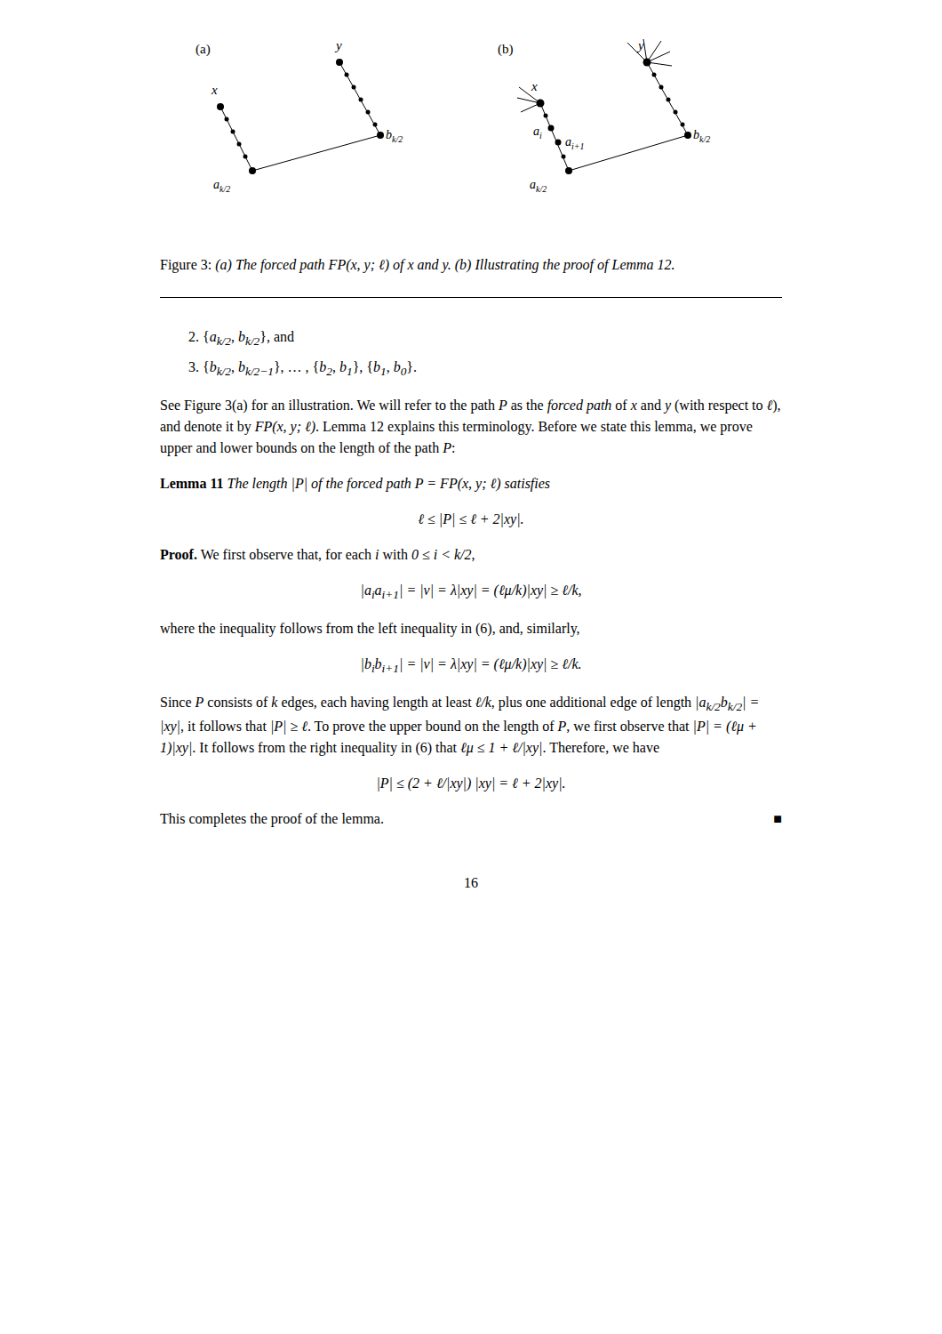(a) y bk/2 x ak/2 (b) y bk/2 x ai ai+1 ak/2
Figure 3: (a) The forced path FP(x, y; ℓ) of x and y. (b) Illustrating the proof of Lemma 12.
2. {ak/2, bk/2}, and
3. {bk/2, bk/2−1}, … , {b2, b1}, {b1, b0}.
See Figure 3(a) for an illustration. We will refer to the path P as the forced path of x and y (with respect to ℓ), and denote it by FP(x, y; ℓ). Lemma 12 explains this terminology. Before we state this lemma, we prove upper and lower bounds on the length of the path P:
Lemma 11 The length |P| of the forced path P = FP(x, y; ℓ) satisfies
ℓ ≤ |P| ≤ ℓ + 2|xy|.
Proof. We first observe that, for each i with 0 ≤ i < k/2,
|aiai+1| = |v| = λ|xy| = (ℓμ/k)|xy| ≥ ℓ/k,
where the inequality follows from the left inequality in (6), and, similarly,
|bibi+1| = |v| = λ|xy| = (ℓμ/k)|xy| ≥ ℓ/k.
Since P consists of k edges, each having length at least ℓ/k, plus one additional edge of length |ak/2bk/2| = |xy|, it follows that |P| ≥ ℓ. To prove the upper bound on the length of P, we first observe that |P| = (ℓμ + 1)|xy|. It follows from the right inequality in (6) that ℓμ ≤ 1 + ℓ/|xy|. Therefore, we have
|P| ≤ (2 + ℓ/|xy|) |xy| = ℓ + 2|xy|.
This completes the proof of the lemma. ■
16